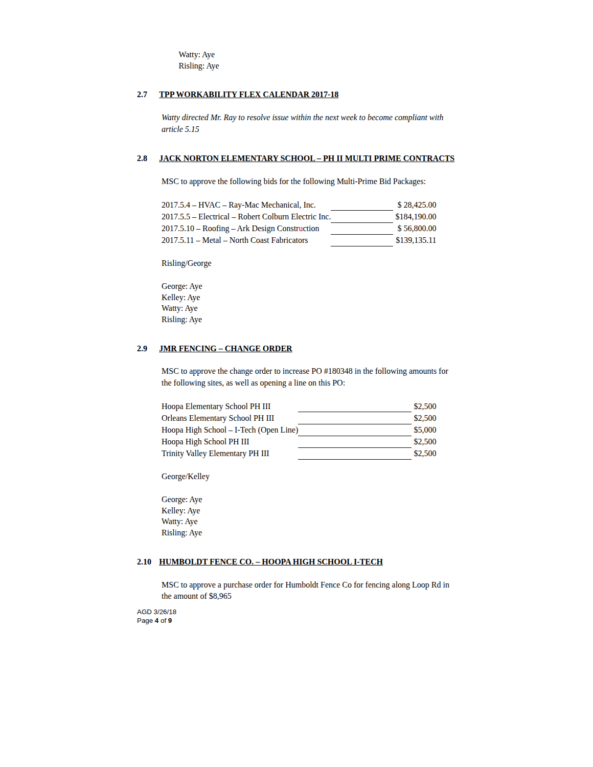Watty: Aye
Risling: Aye
2.7 TPP WORKABILITY FLEX CALENDAR 2017-18
Watty directed Mr. Ray to resolve issue within the next week to become compliant with article 5.15
2.8 JACK NORTON ELEMENTARY SCHOOL – PH II MULTI PRIME CONTRACTS
MSC to approve the following bids for the following Multi-Prime Bid Packages:
| 2017.5.4 – HVAC – Ray-Mac Mechanical, Inc. | | $ 28,425.00 |
| 2017.5.5 – Electrical – Robert Colburn Electric Inc. | | $184,190.00 |
| 2017.5.10 – Roofing – Ark Design Constr u ction | | $ 56,800.00 |
| 2017.5.11 – Metal – North Coast Fabricators | | $139,135.11 |
Risling/George
George: Aye
Kelley: Aye
Watty: Aye
Risling: Aye
2.9 JMR FENCING – CHANGE ORDER
MSC to approve the change order to increase PO #180348 in the following amounts for the following sites, as well as opening a line on this PO:
| Hoopa Elementary School PH III | | $2,500 |
| Orleans Elementary School PH III | | $2,500 |
| Hoopa High School – I-Tech (Open Line) | | $5,000 |
| Hoopa High School PH III | | $2,500 |
| Trinity Valley Elementary PH III | | $2,500 |
George/Kelley
George: Aye
Kelley: Aye
Watty: Aye
Risling: Aye
2.10 HUMBOLDT FENCE CO. – HOOPA HIGH SCHOOL I-TECH
MSC to approve a purchase order for Humboldt Fence Co for fencing along Loop Rd in the amount of $8,965
AGD 3/26/18
Page 4 of 9